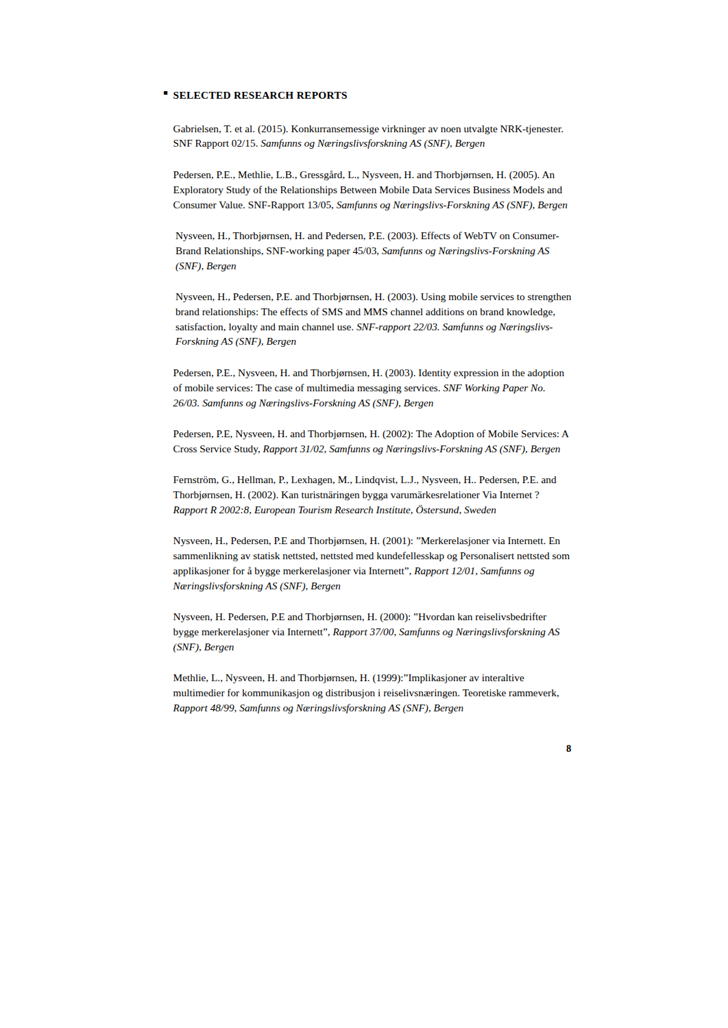SELECTED RESEARCH REPORTS
Gabrielsen, T. et al. (2015). Konkurransemessige virkninger av noen utvalgte NRK-tjenester. SNF Rapport 02/15. Samfunns og Næringslivsforskning AS (SNF), Bergen
Pedersen, P.E., Methlie, L.B., Gressgård, L., Nysveen, H. and Thorbjørnsen, H. (2005). An Exploratory Study of the Relationships Between Mobile Data Services Business Models and Consumer Value. SNF-Rapport 13/05, Samfunns og Næringslivs-Forskning AS (SNF), Bergen
Nysveen, H., Thorbjørnsen, H. and Pedersen, P.E. (2003). Effects of WebTV on Consumer-Brand Relationships, SNF-working paper 45/03, Samfunns og Næringslivs-Forskning AS (SNF), Bergen
Nysveen, H., Pedersen, P.E. and Thorbjørnsen, H. (2003). Using mobile services to strengthen brand relationships: The effects of SMS and MMS channel additions on brand knowledge, satisfaction, loyalty and main channel use. SNF-rapport 22/03. Samfunns og Næringslivs-Forskning AS (SNF), Bergen
Pedersen, P.E., Nysveen, H. and Thorbjørnsen, H. (2003). Identity expression in the adoption of mobile services: The case of multimedia messaging services. SNF Working Paper No. 26/03. Samfunns og Næringslivs-Forskning AS (SNF), Bergen
Pedersen, P.E, Nysveen, H. and Thorbjørnsen, H. (2002): The Adoption of Mobile Services: A Cross Service Study, Rapport 31/02, Samfunns og Næringslivs-Forskning AS (SNF), Bergen
Fernström, G., Hellman, P., Lexhagen, M., Lindqvist, L.J., Nysveen, H.. Pedersen, P.E. and Thorbjørnsen, H. (2002). Kan turistnäringen bygga varumärkesrelationer Via Internet ? Rapport R 2002:8, European Tourism Research Institute, Östersund, Sweden
Nysveen, H., Pedersen, P.E and Thorbjørnsen, H. (2001): ”Merkerelasjoner via Internett. En sammenlikning av statisk nettsted, nettsted med kundefellesskap og Personalisert nettsted som applikasjoner for å bygge merkerelasjoner via Internett”, Rapport 12/01, Samfunns og Næringslivsforskning AS (SNF), Bergen
Nysveen, H. Pedersen, P.E and Thorbjørnsen, H. (2000): ”Hvordan kan reiselivsbedrifter bygge merkerelasjoner via Internett”, Rapport 37/00, Samfunns og Næringslivsforskning AS (SNF), Bergen
Methlie, L., Nysveen, H. and Thorbjørnsen, H. (1999):”Implikasjoner av interaltive multimedier for kommunikasjon og distribusjon i reiselivsnæringen. Teoretiske rammeverk, Rapport 48/99, Samfunns og Næringslivsforskning AS (SNF), Bergen
8